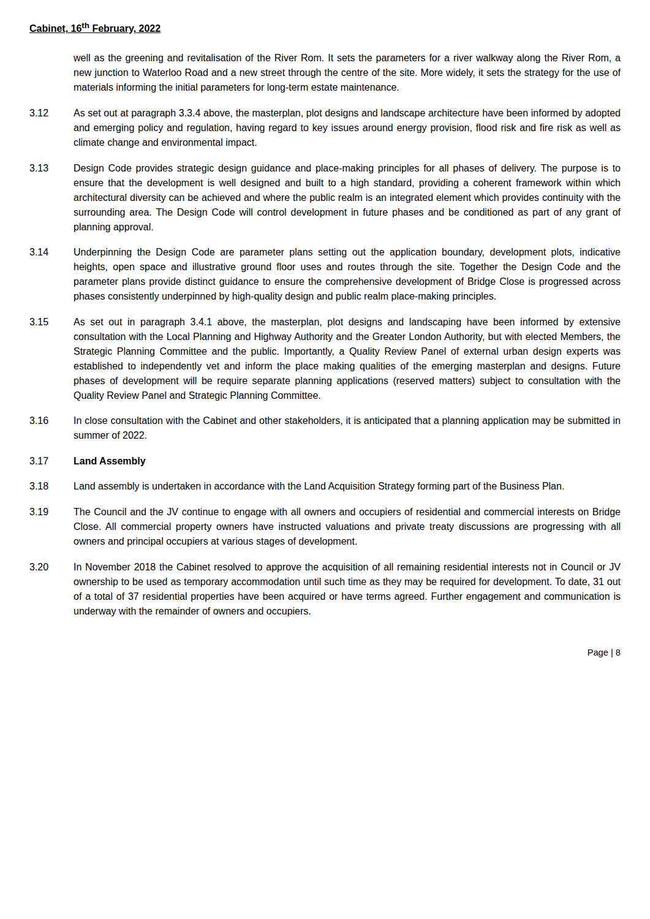Cabinet, 16th February, 2022
well as the greening and revitalisation of the River Rom. It sets the parameters for a river walkway along the River Rom, a new junction to Waterloo Road and a new street through the centre of the site. More widely, it sets the strategy for the use of materials informing the initial parameters for long-term estate maintenance.
3.12
As set out at paragraph 3.3.4 above, the masterplan, plot designs and landscape architecture have been informed by adopted and emerging policy and regulation, having regard to key issues around energy provision, flood risk and fire risk as well as climate change and environmental impact.
3.13
Design Code provides strategic design guidance and place-making principles for all phases of delivery. The purpose is to ensure that the development is well designed and built to a high standard, providing a coherent framework within which architectural diversity can be achieved and where the public realm is an integrated element which provides continuity with the surrounding area. The Design Code will control development in future phases and be conditioned as part of any grant of planning approval.
3.14
Underpinning the Design Code are parameter plans setting out the application boundary, development plots, indicative heights, open space and illustrative ground floor uses and routes through the site. Together the Design Code and the parameter plans provide distinct guidance to ensure the comprehensive development of Bridge Close is progressed across phases consistently underpinned by high-quality design and public realm place-making principles.
3.15
As set out in paragraph 3.4.1 above, the masterplan, plot designs and landscaping have been informed by extensive consultation with the Local Planning and Highway Authority and the Greater London Authority, but with elected Members, the Strategic Planning Committee and the public. Importantly, a Quality Review Panel of external urban design experts was established to independently vet and inform the place making qualities of the emerging masterplan and designs. Future phases of development will be require separate planning applications (reserved matters) subject to consultation with the Quality Review Panel and Strategic Planning Committee.
3.16
In close consultation with the Cabinet and other stakeholders, it is anticipated that a planning application may be submitted in summer of 2022.
3.17
Land Assembly
3.18
Land assembly is undertaken in accordance with the Land Acquisition Strategy forming part of the Business Plan.
3.19
The Council and the JV continue to engage with all owners and occupiers of residential and commercial interests on Bridge Close. All commercial property owners have instructed valuations and private treaty discussions are progressing with all owners and principal occupiers at various stages of development.
3.20
In November 2018 the Cabinet resolved to approve the acquisition of all remaining residential interests not in Council or JV ownership to be used as temporary accommodation until such time as they may be required for development. To date, 31 out of a total of 37 residential properties have been acquired or have terms agreed. Further engagement and communication is underway with the remainder of owners and occupiers.
Page | 8